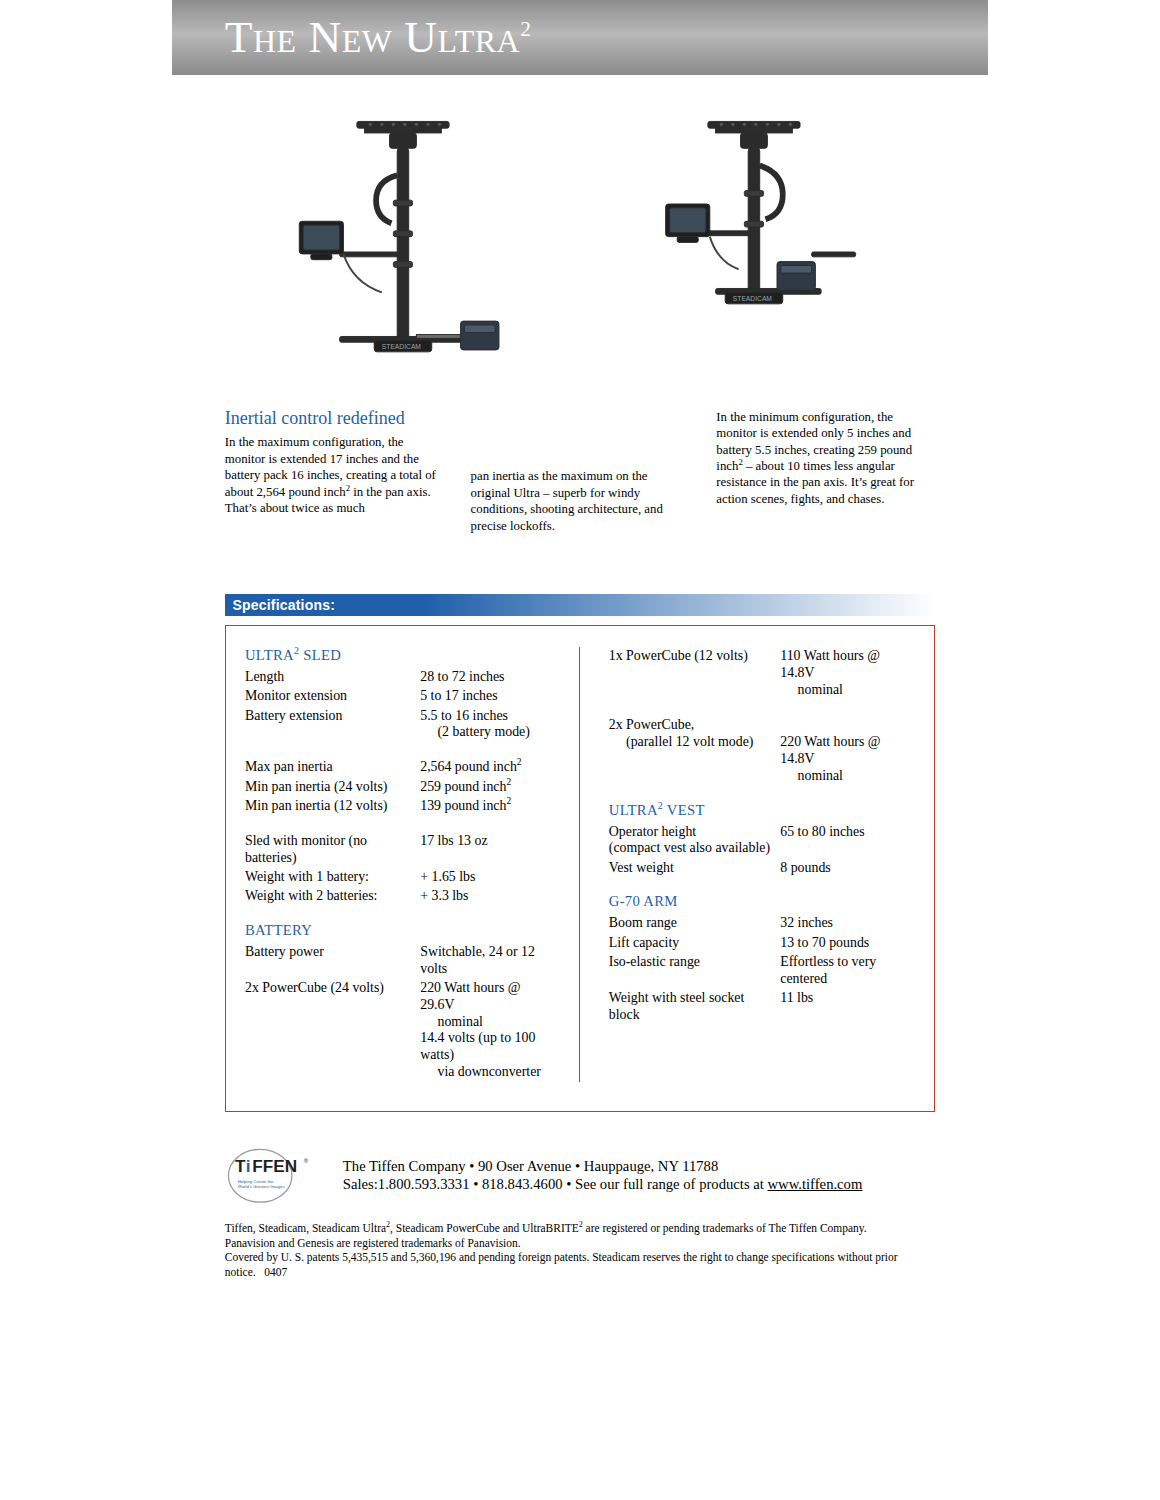THE NEW ULTRA2
STEADICAM
STEADICAM
Inertial control redefined
In the maximum configuration, the monitor is extended 17 inches and the battery pack 16 inches, creating a total of about 2,564 pound inch2 in the pan axis. That’s about twice as much
pan inertia as the maximum on the original Ultra – superb for windy conditions, shooting architecture, and precise lockoffs.
In the minimum configuration, the monitor is extended only 5 inches and battery 5.5 inches, creating 259 pound inch2 – about 10 times less angular resistance in the pan axis. It’s great for action scenes, fights, and chases.
Specifications:
ULTRA2 SLED
| Length | 28 to 72 inches |
| Monitor extension | 5 to 17 inches |
| Battery extension | 5.5 to 16 inches (2 battery mode) |
| Max pan inertia | 2,564 pound inch 2 |
| Min pan inertia (24 volts) | 259 pound inch 2 |
| Min pan inertia (12 volts) | 139 pound inch 2 |
| Sled with monitor (no batteries) | 17 lbs 13 oz |
| Weight with 1 battery: | + 1.65 lbs |
| Weight with 2 batteries: | + 3.3 lbs |
BATTERY
| Battery power | Switchable, 24 or 12 volts |
| 2x PowerCube (24 volts) | 220 Watt hours @ 29.6V nominal 14.4 volts (up to 100 watts) via downconverter |
| 1x PowerCube (12 volts) | 110 Watt hours @ 14.8V nominal |
| 2x PowerCube, (parallel 12 volt mode) | 220 Watt hours @ 14.8V nominal |
ULTRA2 VEST
| Operator height (compact vest also available) | 65 to 80 inches |
| Vest weight | 8 pounds |
G-70 ARM
| Boom range | 32 inches |
| Lift capacity | 13 to 70 pounds |
| Iso-elastic range | Effortless to very centered |
| Weight with steel socket block | 11 lbs |
T i FFEN ® Helping Create the World’s Greatest Images
The Tiffen Company • 90 Oser Avenue • Hauppauge, NY 11788
Sales:1.800.593.3331 • 818.843.4600 • See our full range of products at www.tiffen.com
Tiffen, Steadicam, Steadicam Ultra2, Steadicam PowerCube and UltraBRITE2 are registered or pending trademarks of The Tiffen Company.
Panavision and Genesis are registered trademarks of Panavision.
Covered by U. S. patents 5,435,515 and 5,360,196 and pending foreign patents. Steadicam reserves the right to change specifications without prior notice. 0407